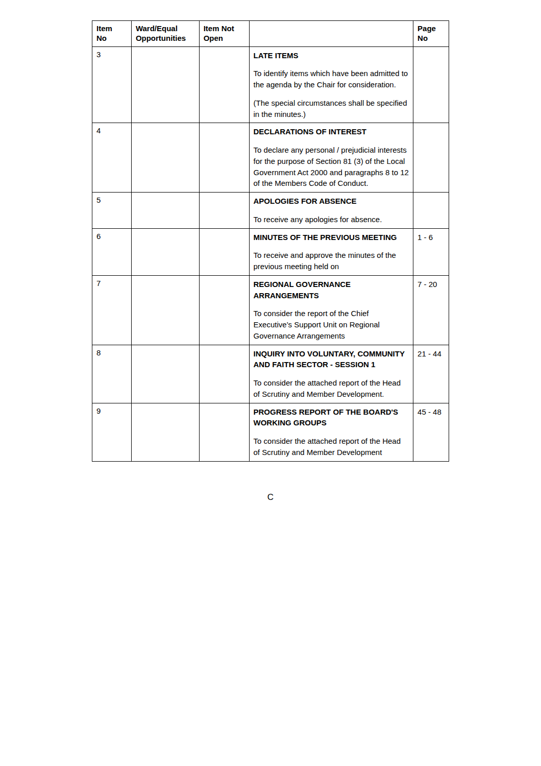| Item No | Ward/Equal Opportunities | Item Not Open | | Page No |
| --- | --- | --- | --- | --- |
| 3 | | | Late Items To identify items which have been admitted to the agenda by the Chair for consideration. (The special circumstances shall be specified in the minutes.) | |
| 4 | | | Declarations of Interest To declare any personal / prejudicial interests for the purpose of Section 81 (3) of the Local Government Act 2000 and paragraphs 8 to 12 of the Members Code of Conduct. | |
| 5 | | | Apologies for Absence To receive any apologies for absence. | |
| 6 | | | Minutes of the Previous Meeting To receive and approve the minutes of the previous meeting held on | 1 - 6 |
| 7 | | | Regional Governance Arrangements To consider the report of the Chief Executive’s Support Unit on Regional Governance Arrangements | 7 - 20 |
| 8 | | | Inquiry into Voluntary, Community and Faith Sector - Session 1 To consider the attached report of the Head of Scrutiny and Member Development. | 21 - 44 |
| 9 | | | Progress Report of the Board's Working Groups To consider the attached report of the Head of Scrutiny and Member Development | 45 - 48 |
C